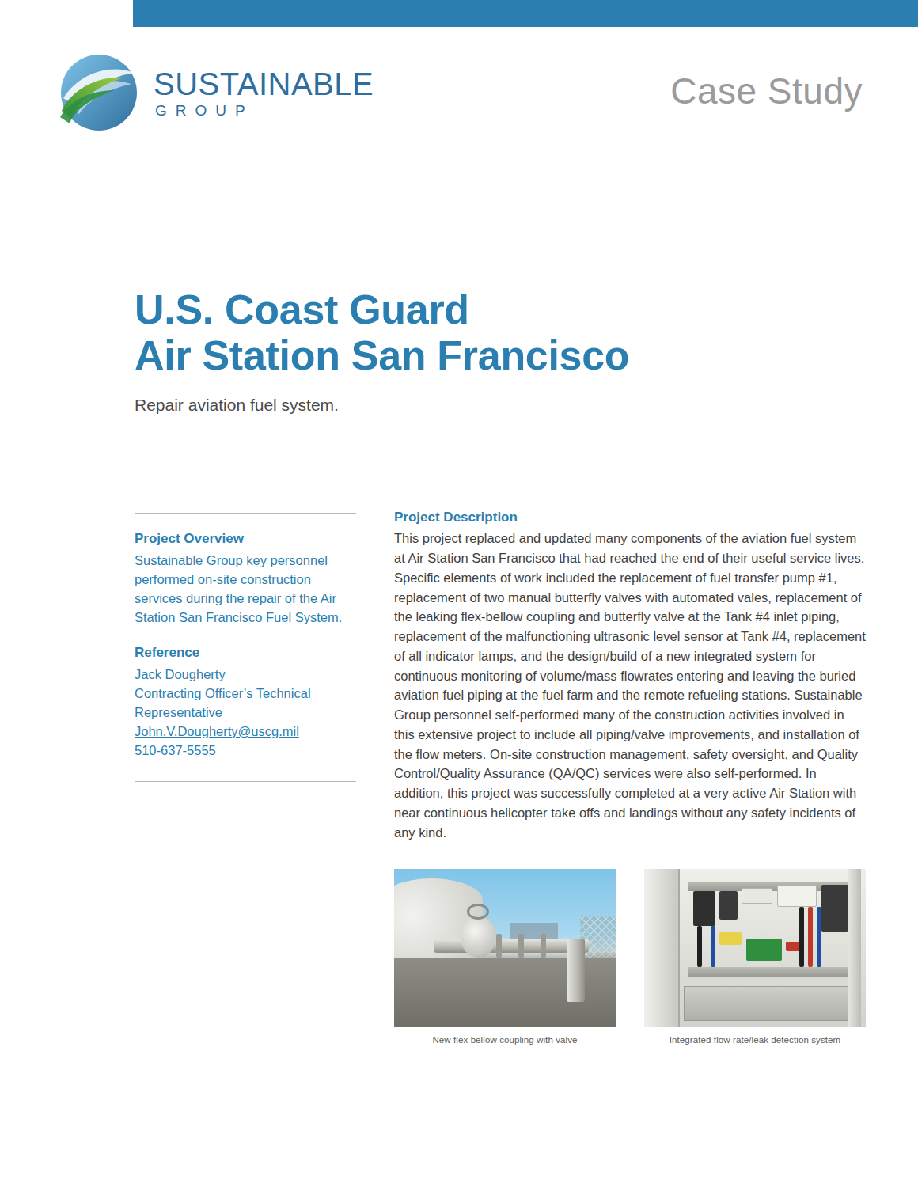SUSTAINABLE GROUP
Case Study
U.S. Coast Guard
Air Station San Francisco
Repair aviation fuel system.
Project Overview
Sustainable Group key personnel performed on-site construction services during the repair of the Air Station San Francisco Fuel System.
Reference
Jack Dougherty
Contracting Officer’s Technical Representative
John.V.Dougherty@uscg.mil
510-637-5555
Project Description
This project replaced and updated many components of the aviation fuel system at Air Station San Francisco that had reached the end of their useful service lives. Specific elements of work included the replacement of fuel transfer pump #1, replacement of two manual butterfly valves with automated vales, replacement of the leaking flex-bellow coupling and butterfly valve at the Tank #4 inlet piping, replacement of the malfunctioning ultrasonic level sensor at Tank #4, replacement of all indicator lamps, and the design/build of a new integrated system for continuous monitoring of volume/mass flowrates entering and leaving the buried aviation fuel piping at the fuel farm and the remote refueling stations. Sustainable Group personnel self-performed many of the construction activities involved in this extensive project to include all piping/valve improvements, and installation of the flow meters. On-site construction management, safety oversight, and Quality Control/Quality Assurance (QA/QC) services were also self-performed. In addition, this project was successfully completed at a very active Air Station with near continuous helicopter take offs and landings without any safety incidents of any kind.
New flex bellow coupling with valve
Integrated flow rate/leak detection system